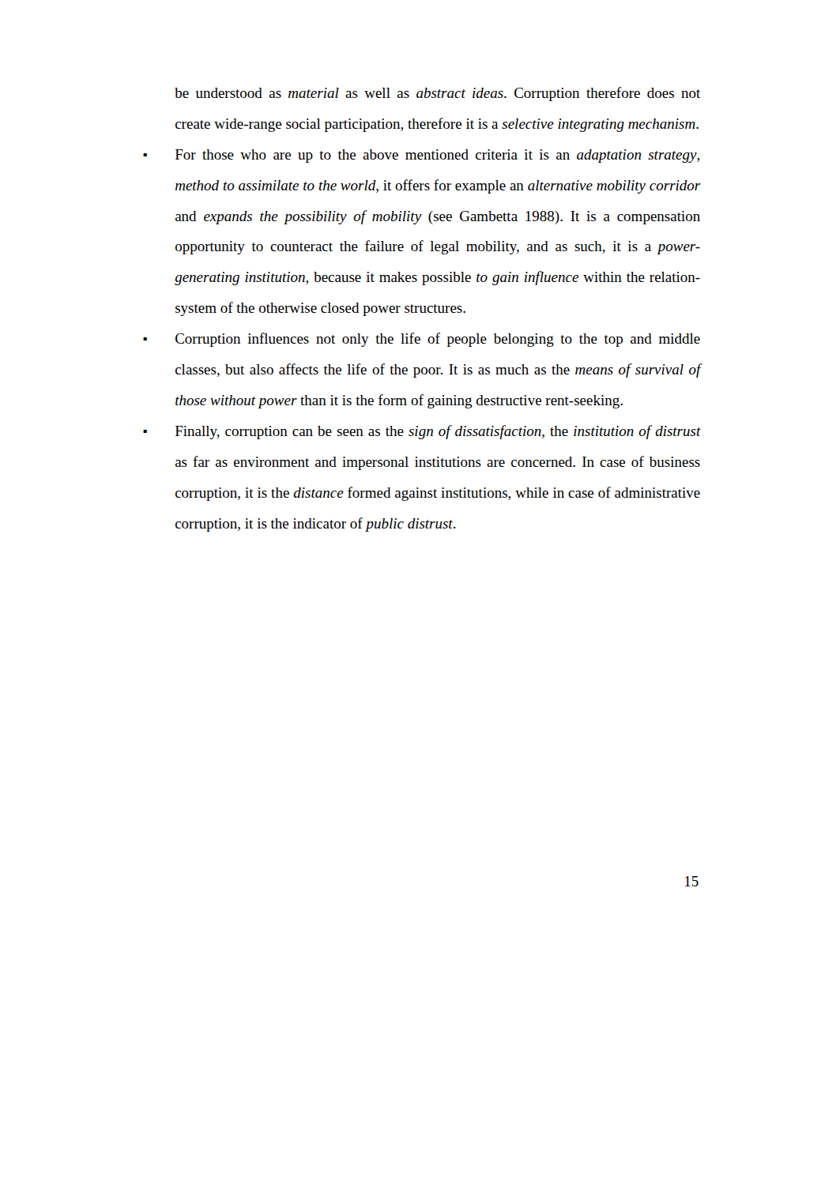be understood as material as well as abstract ideas. Corruption therefore does not create wide-range social participation, therefore it is a selective integrating mechanism.
For those who are up to the above mentioned criteria it is an adaptation strategy, method to assimilate to the world, it offers for example an alternative mobility corridor and expands the possibility of mobility (see Gambetta 1988). It is a compensation opportunity to counteract the failure of legal mobility, and as such, it is a power-generating institution, because it makes possible to gain influence within the relation-system of the otherwise closed power structures.
Corruption influences not only the life of people belonging to the top and middle classes, but also affects the life of the poor. It is as much as the means of survival of those without power than it is the form of gaining destructive rent-seeking.
Finally, corruption can be seen as the sign of dissatisfaction, the institution of distrust as far as environment and impersonal institutions are concerned. In case of business corruption, it is the distance formed against institutions, while in case of administrative corruption, it is the indicator of public distrust.
15